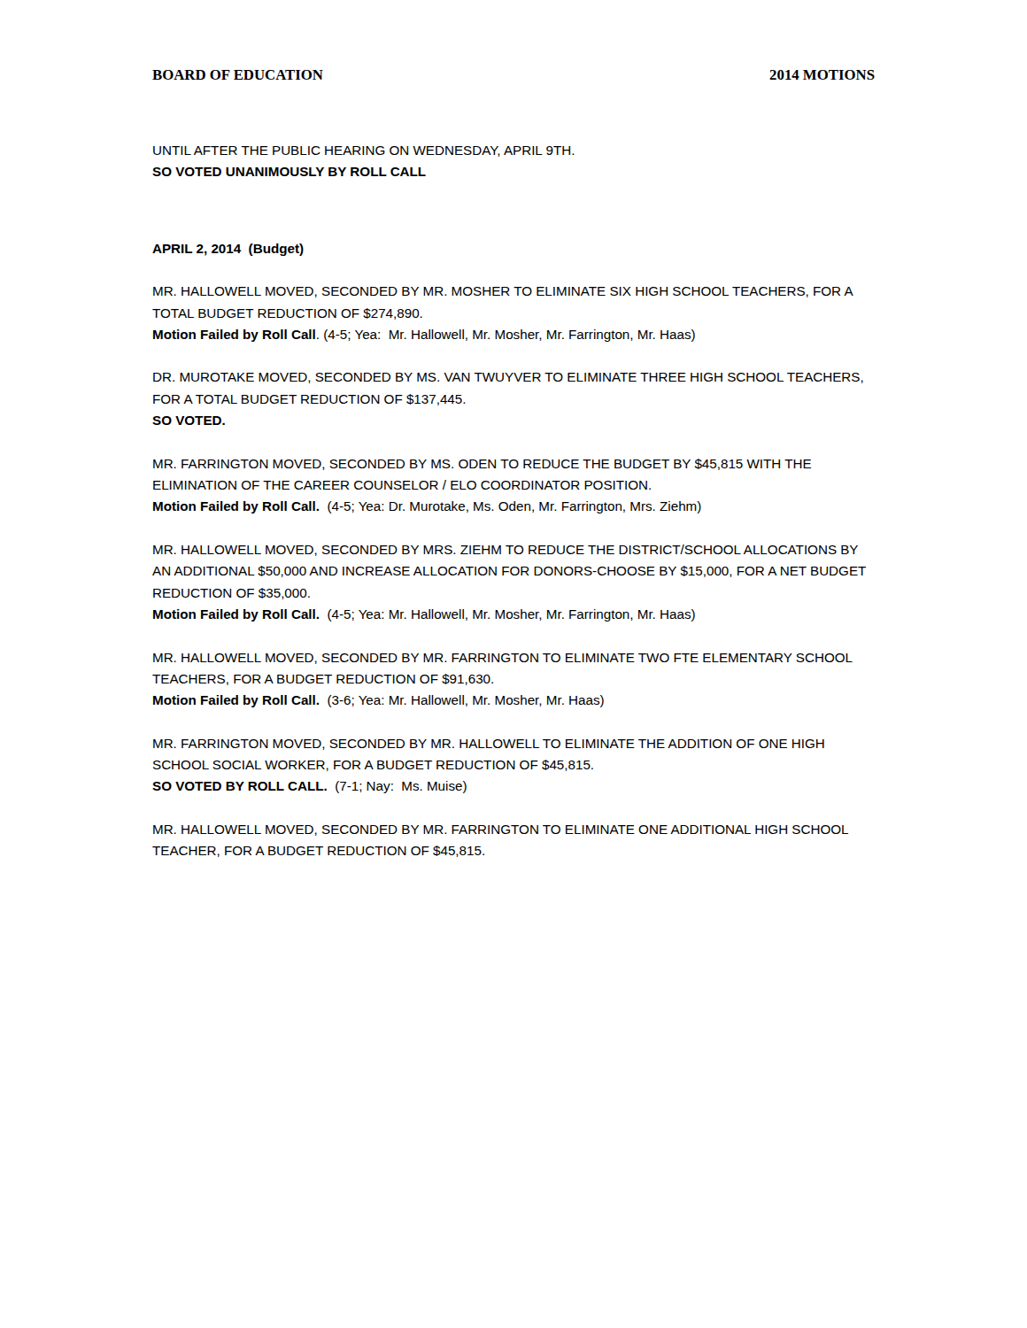BOARD OF EDUCATION 2014 MOTIONS
UNTIL AFTER THE PUBLIC HEARING ON WEDNESDAY, APRIL 9TH.
SO VOTED UNANIMOUSLY BY ROLL CALL
APRIL 2, 2014 (Budget)
MR. HALLOWELL MOVED, SECONDED BY MR. MOSHER TO ELIMINATE SIX HIGH SCHOOL TEACHERS, FOR A TOTAL BUDGET REDUCTION OF $274,890.
Motion Failed by Roll Call. (4-5; Yea: Mr. Hallowell, Mr. Mosher, Mr. Farrington, Mr. Haas)
DR. MUROTAKE MOVED, SECONDED BY MS. VAN TWUYVER TO ELIMINATE THREE HIGH SCHOOL TEACHERS, FOR A TOTAL BUDGET REDUCTION OF $137,445.
SO VOTED.
MR. FARRINGTON MOVED, SECONDED BY MS. ODEN TO REDUCE THE BUDGET BY $45,815 WITH THE ELIMINATION OF THE CAREER COUNSELOR / ELO COORDINATOR POSITION.
Motion Failed by Roll Call. (4-5; Yea: Dr. Murotake, Ms. Oden, Mr. Farrington, Mrs. Ziehm)
MR. HALLOWELL MOVED, SECONDED BY MRS. ZIEHM TO REDUCE THE DISTRICT/SCHOOL ALLOCATIONS BY AN ADDITIONAL $50,000 AND INCREASE ALLOCATION FOR DONORS-CHOOSE BY $15,000, FOR A NET BUDGET REDUCTION OF $35,000.
Motion Failed by Roll Call. (4-5; Yea: Mr. Hallowell, Mr. Mosher, Mr. Farrington, Mr. Haas)
MR. HALLOWELL MOVED, SECONDED BY MR. FARRINGTON TO ELIMINATE TWO FTE ELEMENTARY SCHOOL TEACHERS, FOR A BUDGET REDUCTION OF $91,630.
Motion Failed by Roll Call. (3-6; Yea: Mr. Hallowell, Mr. Mosher, Mr. Haas)
MR. FARRINGTON MOVED, SECONDED BY MR. HALLOWELL TO ELIMINATE THE ADDITION OF ONE HIGH SCHOOL SOCIAL WORKER, FOR A BUDGET REDUCTION OF $45,815.
SO VOTED BY ROLL CALL. (7-1; Nay: Ms. Muise)
MR. HALLOWELL MOVED, SECONDED BY MR. FARRINGTON TO ELIMINATE ONE ADDITIONAL HIGH SCHOOL TEACHER, FOR A BUDGET REDUCTION OF $45,815.